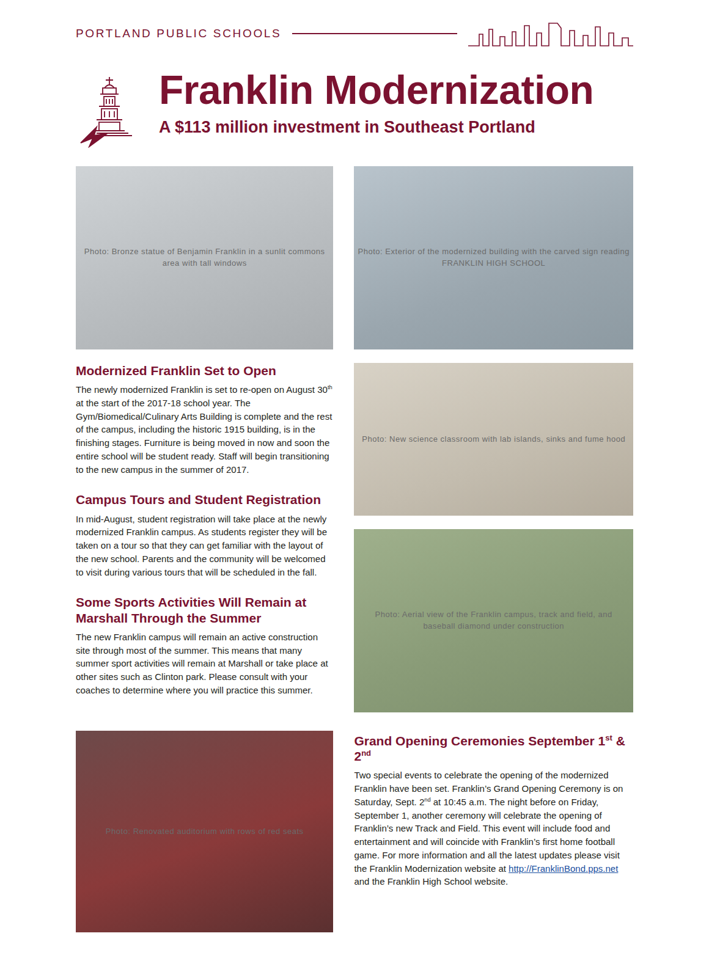PORTLAND PUBLIC SCHOOLS
Franklin Modernization
A $113 million investment in Southeast Portland
Photo: Bronze statue of Benjamin Franklin in a sunlit commons area with tall windows
Modernized Franklin Set to Open
The newly modernized Franklin is set to re-open on August 30th at the start of the 2017-18 school year. The Gym/Biomedical/Culinary Arts Building is complete and the rest of the campus, including the historic 1915 building, is in the finishing stages. Furniture is being moved in now and soon the entire school will be student ready. Staff will begin transitioning to the new campus in the summer of 2017.
Campus Tours and Student Registration
In mid-August, student registration will take place at the newly modernized Franklin campus. As students register they will be taken on a tour so that they can get familiar with the layout of the new school. Parents and the community will be welcomed to visit during various tours that will be scheduled in the fall.
Some Sports Activities Will Remain at Marshall Through the Summer
The new Franklin campus will remain an active construction site through most of the summer. This means that many summer sport activities will remain at Marshall or take place at other sites such as Clinton park. Please consult with your coaches to determine where you will practice this summer.
Photo: Exterior of the modernized building with the carved sign reading FRANKLIN HIGH SCHOOL
Photo: New science classroom with lab islands, sinks and fume hood
Photo: Aerial view of the Franklin campus, track and field, and baseball diamond under construction
Photo: Renovated auditorium with rows of red seats
Grand Opening Ceremonies September 1st & 2nd
Two special events to celebrate the opening of the modernized Franklin have been set. Franklin’s Grand Opening Ceremony is on Saturday, Sept. 2nd at 10:45 a.m. The night before on Friday, September 1, another ceremony will celebrate the opening of Franklin’s new Track and Field. This event will include food and entertainment and will coincide with Franklin’s first home football game. For more information and all the latest updates please visit the Franklin Modernization website at http://FranklinBond.pps.net and the Franklin High School website.